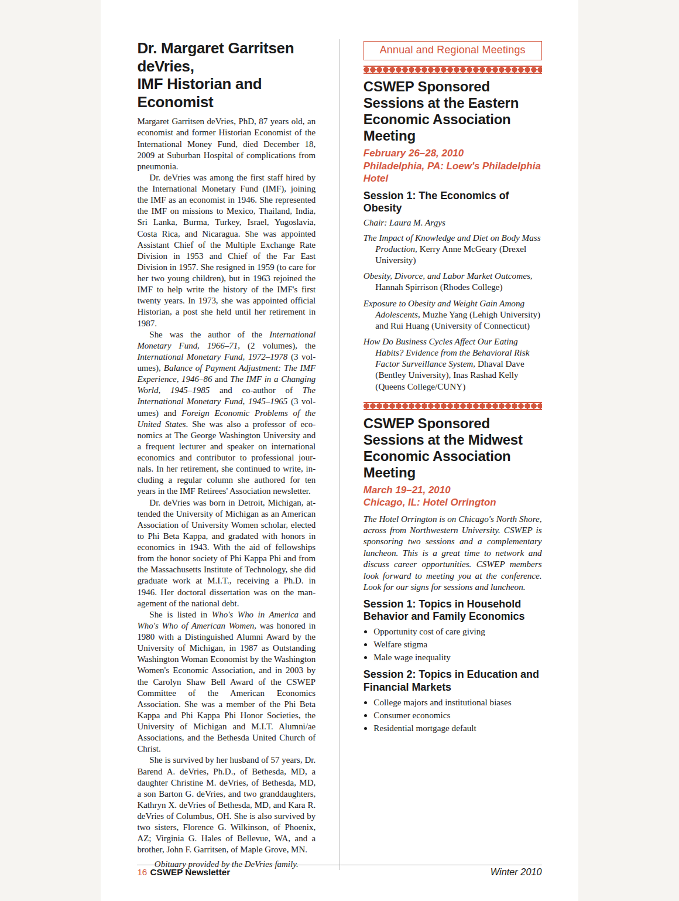Dr. Margaret Garritsen deVries,
IMF Historian and Economist
Margaret Garritsen deVries, PhD, 87 years old, an economist and former Historian Economist of the International Money Fund, died December 18, 2009 at Suburban Hospital of complications from pneumonia.
Dr. deVries was among the first staff hired by the International Monetary Fund (IMF), joining the IMF as an economist in 1946. She represented the IMF on missions to Mexico, Thailand, India, Sri Lanka, Burma, Turkey, Israel, Yugoslavia, Costa Rica, and Nicaragua. She was appointed Assistant Chief of the Multiple Exchange Rate Division in 1953 and Chief of the Far East Division in 1957. She resigned in 1959 (to care for her two young children), but in 1963 rejoined the IMF to help write the history of the IMF's first twenty years. In 1973, she was appointed official Historian, a post she held until her retirement in 1987.
She was the author of the International Monetary Fund, 1966–71, (2 volumes), the International Monetary Fund, 1972–1978 (3 volumes), Balance of Payment Adjustment: The IMF Experience, 1946–86 and The IMF in a Changing World, 1945–1985 and co-author of The International Monetary Fund, 1945–1965 (3 volumes) and Foreign Economic Problems of the United States. She was also a professor of economics at The George Washington University and a frequent lecturer and speaker on international economics and contributor to professional journals. In her retirement, she continued to write, including a regular column she authored for ten years in the IMF Retirees' Association newsletter.
Dr. deVries was born in Detroit, Michigan, attended the University of Michigan as an American Association of University Women scholar, elected to Phi Beta Kappa, and gradated with honors in economics in 1943. With the aid of fellowships from the honor society of Phi Kappa Phi and from the Massachusetts Institute of Technology, she did graduate work at M.I.T., receiving a Ph.D. in 1946. Her doctoral dissertation was on the management of the national debt.
She is listed in Who's Who in America and Who's Who of American Women, was honored in 1980 with a Distinguished Alumni Award by the University of Michigan, in 1987 as Outstanding Washington Woman Economist by the Washington Women's Economic Association, and in 2003 by the Carolyn Shaw Bell Award of the CSWEP Committee of the American Economics Association. She was a member of the Phi Beta Kappa and Phi Kappa Phi Honor Societies, the University of Michigan and M.I.T. Alumni/ae Associations, and the Bethesda United Church of Christ.
She is survived by her husband of 57 years, Dr. Barend A. deVries, Ph.D., of Bethesda, MD, a daughter Christine M. deVries, of Bethesda, MD, a son Barton G. deVries, and two granddaughters, Kathryn X. deVries of Bethesda, MD, and Kara R. deVries of Columbus, OH. She is also survived by two sisters, Florence G. Wilkinson, of Phoenix, AZ; Virginia G. Hales of Bellevue, WA, and a brother, John F. Garritsen, of Maple Grove, MN.
Obituary provided by the DeVries family.
Annual and Regional Meetings
CSWEP Sponsored Sessions at the Eastern Economic Association Meeting
February 26–28, 2010
Philadelphia, PA: Loew's Philadelphia Hotel
Session 1: The Economics of Obesity
Chair: Laura M. Argys
The Impact of Knowledge and Diet on Body Mass Production, Kerry Anne McGeary (Drexel University)
Obesity, Divorce, and Labor Market Outcomes, Hannah Spirrison (Rhodes College)
Exposure to Obesity and Weight Gain Among Adolescents, Muzhe Yang (Lehigh University) and Rui Huang (University of Connecticut)
How Do Business Cycles Affect Our Eating Habits? Evidence from the Behavioral Risk Factor Surveillance System, Dhaval Dave (Bentley University), Inas Rashad Kelly (Queens College/CUNY)
CSWEP Sponsored Sessions at the Midwest Economic Association Meeting
March 19–21, 2010
Chicago, IL: Hotel Orrington
The Hotel Orrington is on Chicago's North Shore, across from Northwestern University. CSWEP is sponsoring two sessions and a complementary luncheon. This is a great time to network and discuss career opportunities. CSWEP members look forward to meeting you at the conference. Look for our signs for sessions and luncheon.
Session 1: Topics in Household Behavior and Family Economics
Opportunity cost of care giving
Welfare stigma
Male wage inequality
Session 2: Topics in Education and Financial Markets
College majors and institutional biases
Consumer economics
Residential mortgage default
16 CSWEP Newsletter
Winter 2010